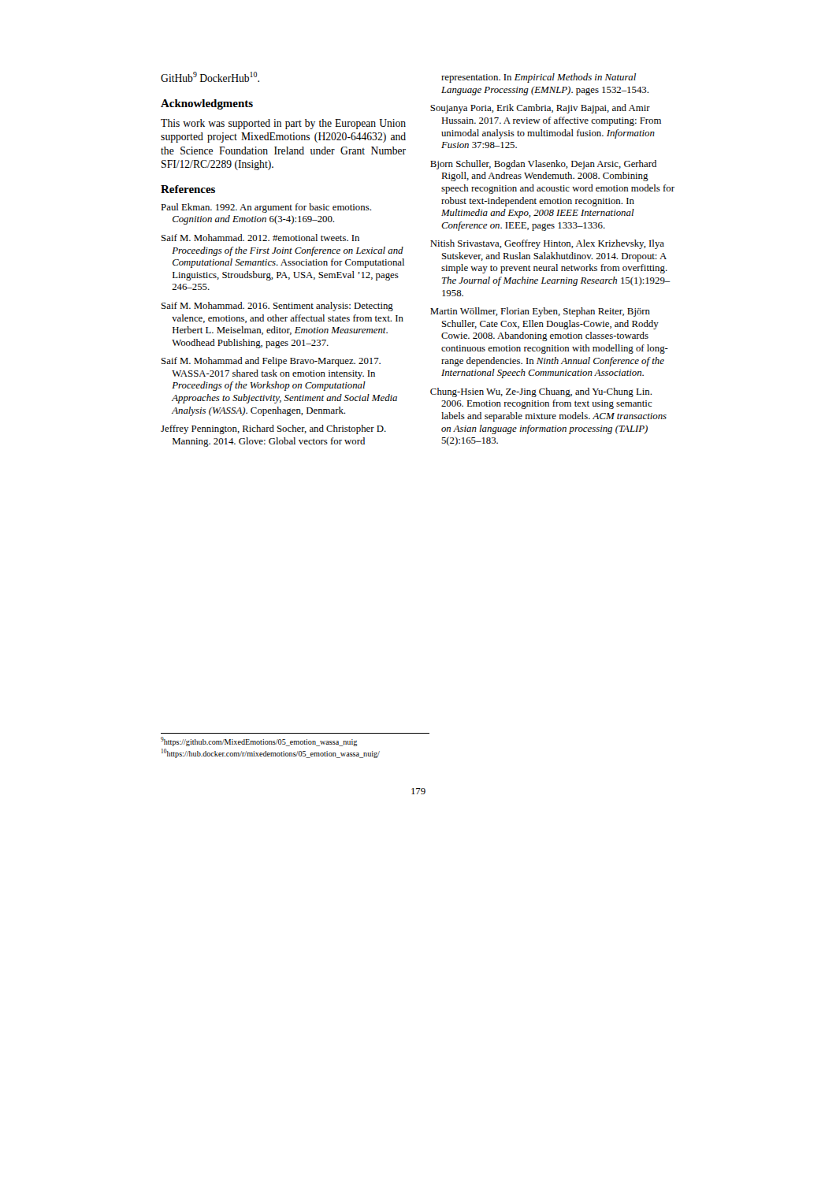GitHub9 DockerHub10.
Acknowledgments
This work was supported in part by the European Union supported project MixedEmotions (H2020-644632) and the Science Foundation Ireland under Grant Number SFI/12/RC/2289 (Insight).
References
Paul Ekman. 1992. An argument for basic emotions. Cognition and Emotion 6(3-4):169–200.
Saif M. Mohammad. 2012. #emotional tweets. In Proceedings of the First Joint Conference on Lexical and Computational Semantics. Association for Computational Linguistics, Stroudsburg, PA, USA, SemEval ’12, pages 246–255.
Saif M. Mohammad. 2016. Sentiment analysis: Detecting valence, emotions, and other affectual states from text. In Herbert L. Meiselman, editor, Emotion Measurement. Woodhead Publishing, pages 201–237.
Saif M. Mohammad and Felipe Bravo-Marquez. 2017. WASSA-2017 shared task on emotion intensity. In Proceedings of the Workshop on Computational Approaches to Subjectivity, Sentiment and Social Media Analysis (WASSA). Copenhagen, Denmark.
Jeffrey Pennington, Richard Socher, and Christopher D. Manning. 2014. Glove: Global vectors for word representation. In Empirical Methods in Natural Language Processing (EMNLP). pages 1532–1543.
Soujanya Poria, Erik Cambria, Rajiv Bajpai, and Amir Hussain. 2017. A review of affective computing: From unimodal analysis to multimodal fusion. Information Fusion 37:98–125.
Bjorn Schuller, Bogdan Vlasenko, Dejan Arsic, Gerhard Rigoll, and Andreas Wendemuth. 2008. Combining speech recognition and acoustic word emotion models for robust text-independent emotion recognition. In Multimedia and Expo, 2008 IEEE International Conference on. IEEE, pages 1333–1336.
Nitish Srivastava, Geoffrey Hinton, Alex Krizhevsky, Ilya Sutskever, and Ruslan Salakhutdinov. 2014. Dropout: A simple way to prevent neural networks from overfitting. The Journal of Machine Learning Research 15(1):1929–1958.
Martin Wöllmer, Florian Eyben, Stephan Reiter, Björn Schuller, Cate Cox, Ellen Douglas-Cowie, and Roddy Cowie. 2008. Abandoning emotion classes-towards continuous emotion recognition with modelling of long-range dependencies. In Ninth Annual Conference of the International Speech Communication Association.
Chung-Hsien Wu, Ze-Jing Chuang, and Yu-Chung Lin. 2006. Emotion recognition from text using semantic labels and separable mixture models. ACM transactions on Asian language information processing (TALIP) 5(2):165–183.
9https://github.com/MixedEmotions/05_emotion_wassa_nuig
10https://hub.docker.com/r/mixedemotions/05_emotion_wassa_nuig/
179